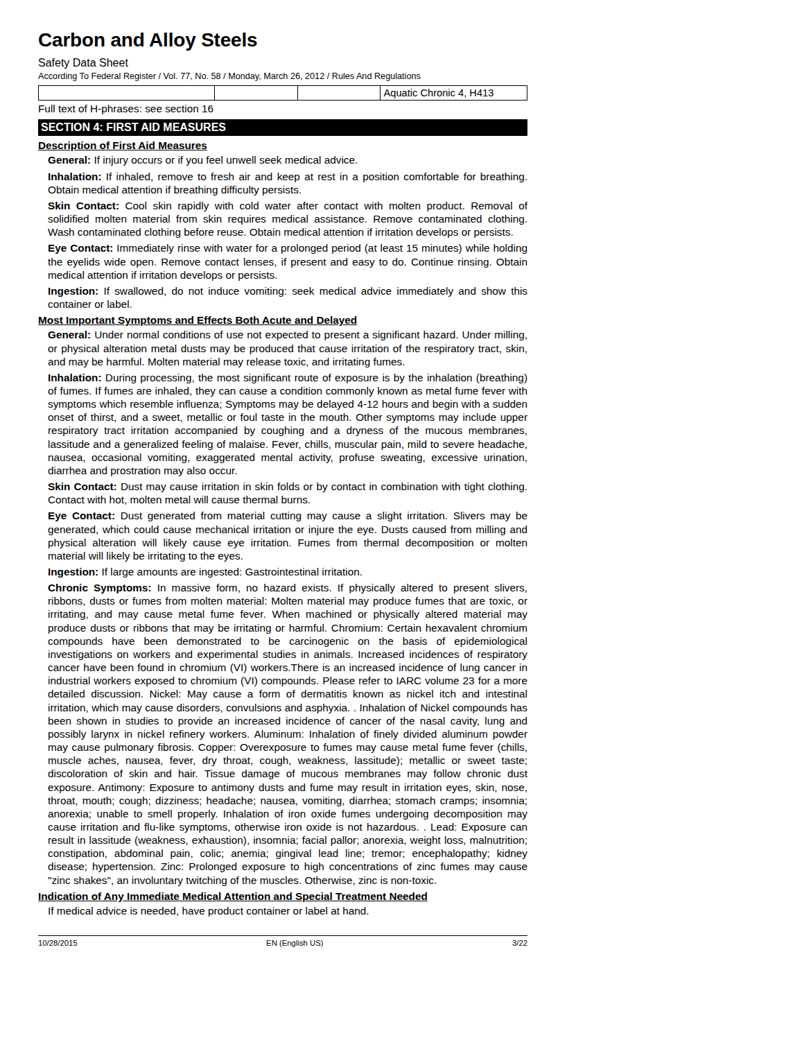Carbon and Alloy Steels
Safety Data Sheet
According To Federal Register / Vol. 77, No. 58 / Monday, March 26, 2012 / Rules And Regulations
| | | | Aquatic Chronic 4, H413 |
Full text of H-phrases: see section 16
SECTION 4: FIRST AID MEASURES
Description of First Aid Measures
General: If injury occurs or if you feel unwell seek medical advice.
Inhalation: If inhaled, remove to fresh air and keep at rest in a position comfortable for breathing. Obtain medical attention if breathing difficulty persists.
Skin Contact: Cool skin rapidly with cold water after contact with molten product. Removal of solidified molten material from skin requires medical assistance. Remove contaminated clothing. Wash contaminated clothing before reuse. Obtain medical attention if irritation develops or persists.
Eye Contact: Immediately rinse with water for a prolonged period (at least 15 minutes) while holding the eyelids wide open. Remove contact lenses, if present and easy to do. Continue rinsing. Obtain medical attention if irritation develops or persists.
Ingestion: If swallowed, do not induce vomiting: seek medical advice immediately and show this container or label.
Most Important Symptoms and Effects Both Acute and Delayed
General: Under normal conditions of use not expected to present a significant hazard. Under milling, or physical alteration metal dusts may be produced that cause irritation of the respiratory tract, skin, and may be harmful. Molten material may release toxic, and irritating fumes.
Inhalation: During processing, the most significant route of exposure is by the inhalation (breathing) of fumes. If fumes are inhaled, they can cause a condition commonly known as metal fume fever with symptoms which resemble influenza; Symptoms may be delayed 4-12 hours and begin with a sudden onset of thirst, and a sweet, metallic or foul taste in the mouth. Other symptoms may include upper respiratory tract irritation accompanied by coughing and a dryness of the mucous membranes, lassitude and a generalized feeling of malaise. Fever, chills, muscular pain, mild to severe headache, nausea, occasional vomiting, exaggerated mental activity, profuse sweating, excessive urination, diarrhea and prostration may also occur.
Skin Contact: Dust may cause irritation in skin folds or by contact in combination with tight clothing. Contact with hot, molten metal will cause thermal burns.
Eye Contact: Dust generated from material cutting may cause a slight irritation. Slivers may be generated, which could cause mechanical irritation or injure the eye. Dusts caused from milling and physical alteration will likely cause eye irritation. Fumes from thermal decomposition or molten material will likely be irritating to the eyes.
Ingestion: If large amounts are ingested: Gastrointestinal irritation.
Chronic Symptoms: In massive form, no hazard exists. If physically altered to present slivers, ribbons, dusts or fumes from molten material: Molten material may produce fumes that are toxic, or irritating, and may cause metal fume fever. When machined or physically altered material may produce dusts or ribbons that may be irritating or harmful. Chromium: Certain hexavalent chromium compounds have been demonstrated to be carcinogenic on the basis of epidemiological investigations on workers and experimental studies in animals. Increased incidences of respiratory cancer have been found in chromium (VI) workers.There is an increased incidence of lung cancer in industrial workers exposed to chromium (VI) compounds. Please refer to IARC volume 23 for a more detailed discussion. Nickel: May cause a form of dermatitis known as nickel itch and intestinal irritation, which may cause disorders, convulsions and asphyxia. . Inhalation of Nickel compounds has been shown in studies to provide an increased incidence of cancer of the nasal cavity, lung and possibly larynx in nickel refinery workers. Aluminum: Inhalation of finely divided aluminum powder may cause pulmonary fibrosis. Copper: Overexposure to fumes may cause metal fume fever (chills, muscle aches, nausea, fever, dry throat, cough, weakness, lassitude); metallic or sweet taste; discoloration of skin and hair. Tissue damage of mucous membranes may follow chronic dust exposure. Antimony: Exposure to antimony dusts and fume may result in irritation eyes, skin, nose, throat, mouth; cough; dizziness; headache; nausea, vomiting, diarrhea; stomach cramps; insomnia; anorexia; unable to smell properly. Inhalation of iron oxide fumes undergoing decomposition may cause irritation and flu-like symptoms, otherwise iron oxide is not hazardous. . Lead: Exposure can result in lassitude (weakness, exhaustion), insomnia; facial pallor; anorexia, weight loss, malnutrition; constipation, abdominal pain, colic; anemia; gingival lead line; tremor; encephalopathy; kidney disease; hypertension. Zinc: Prolonged exposure to high concentrations of zinc fumes may cause "zinc shakes", an involuntary twitching of the muscles. Otherwise, zinc is non-toxic.
Indication of Any Immediate Medical Attention and Special Treatment Needed
If medical advice is needed, have product container or label at hand.
10/28/2015 EN (English US) 3/22